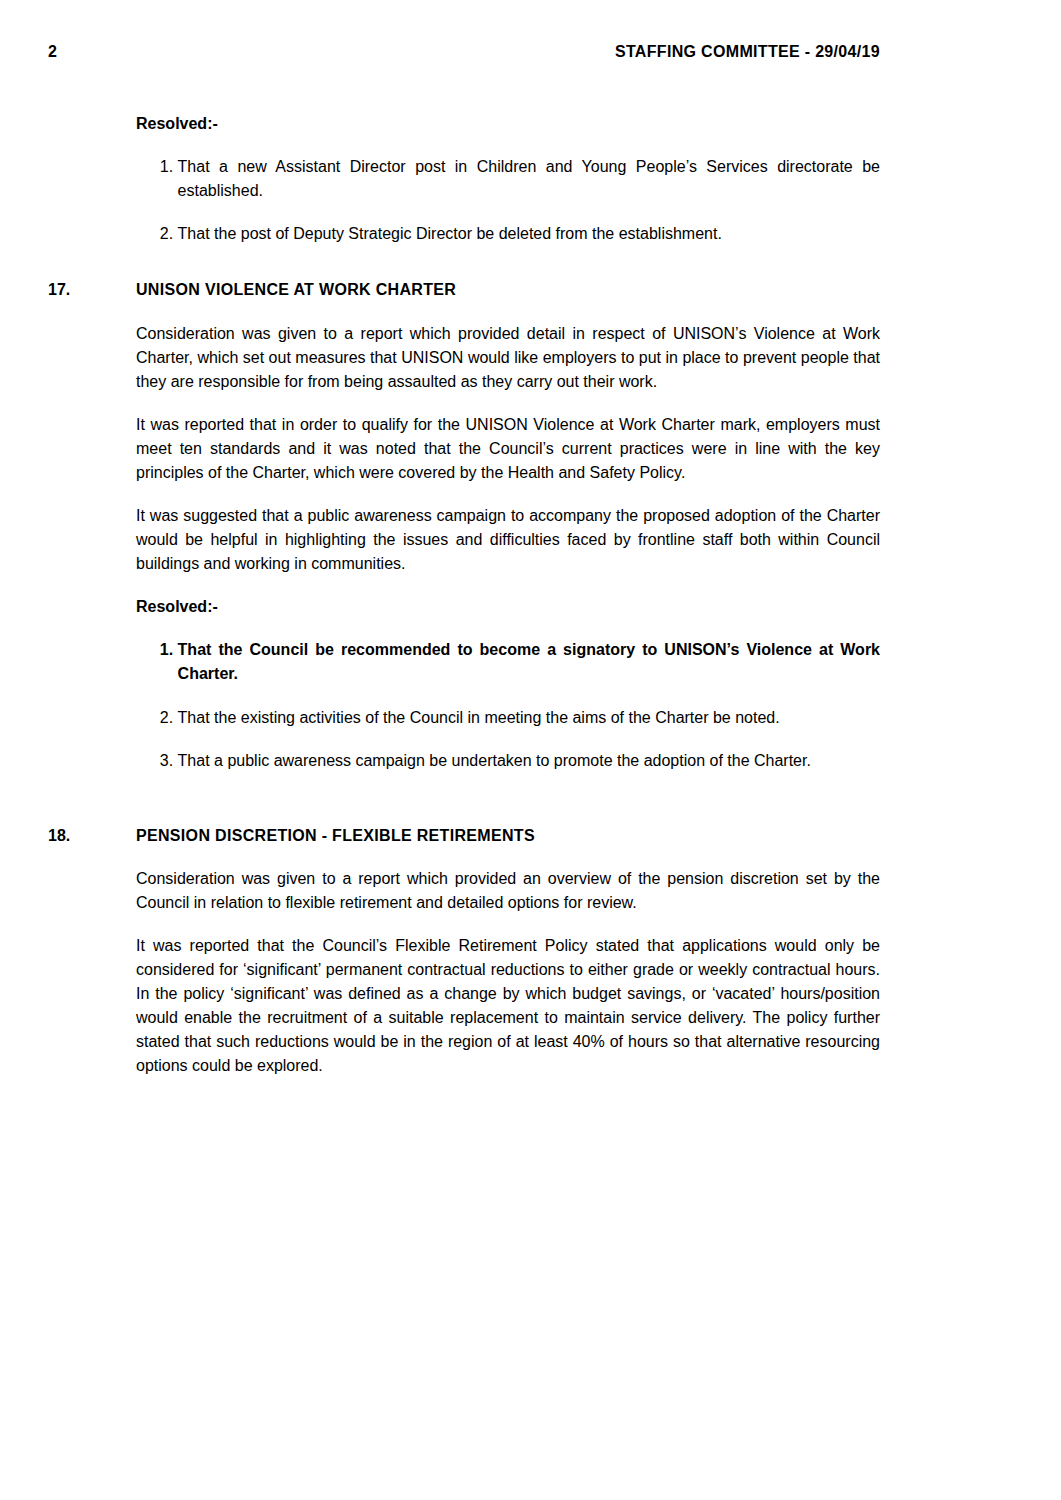2 STAFFING COMMITTEE - 29/04/19
Resolved:-
That a new Assistant Director post in Children and Young People’s Services directorate be established.
That the post of Deputy Strategic Director be deleted from the establishment.
17.
UNISON Violence at Work Charter
Consideration was given to a report which provided detail in respect of UNISON’s Violence at Work Charter, which set out measures that UNISON would like employers to put in place to prevent people that they are responsible for from being assaulted as they carry out their work.
It was reported that in order to qualify for the UNISON Violence at Work Charter mark, employers must meet ten standards and it was noted that the Council’s current practices were in line with the key principles of the Charter, which were covered by the Health and Safety Policy.
It was suggested that a public awareness campaign to accompany the proposed adoption of the Charter would be helpful in highlighting the issues and difficulties faced by frontline staff both within Council buildings and working in communities.
Resolved:-
That the Council be recommended to become a signatory to UNISON’s Violence at Work Charter.
That the existing activities of the Council in meeting the aims of the Charter be noted.
That a public awareness campaign be undertaken to promote the adoption of the Charter.
18.
Pension Discretion - Flexible Retirements
Consideration was given to a report which provided an overview of the pension discretion set by the Council in relation to flexible retirement and detailed options for review.
It was reported that the Council’s Flexible Retirement Policy stated that applications would only be considered for ‘significant’ permanent contractual reductions to either grade or weekly contractual hours. In the policy ‘significant’ was defined as a change by which budget savings, or ‘vacated’ hours/position would enable the recruitment of a suitable replacement to maintain service delivery. The policy further stated that such reductions would be in the region of at least 40% of hours so that alternative resourcing options could be explored.